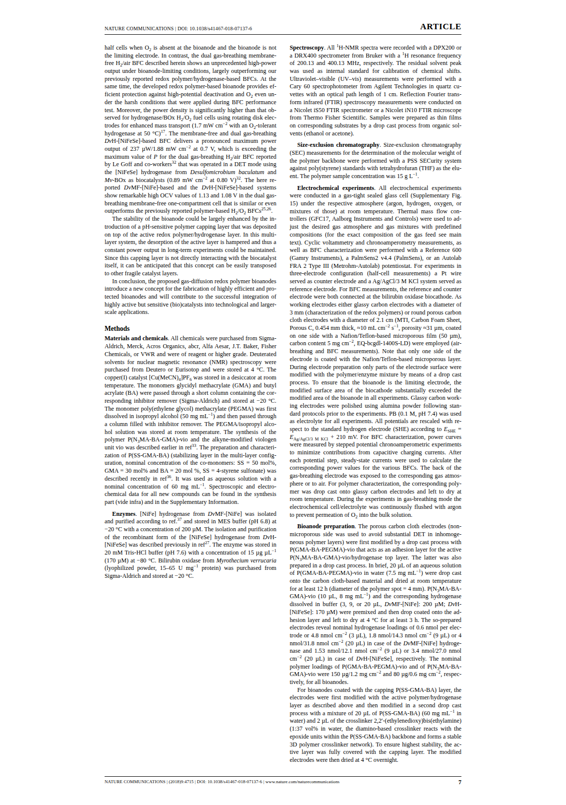NATURE COMMUNICATIONS | DOI: 10.1038/s41467-018-07137-6
ARTICLE
half cells when O2 is absent at the bioanode and the bioanode is not the limiting electrode. In contrast, the dual gas-breathing membrane-free H2/air BFC described herein shows an unprecedented high-power output under bioanode-limiting conditions, largely outperforming our previously reported redox polymer/hydrogenase-based BFCs. At the same time, the developed redox polymer-based bioanode provides efficient protection against high-potential deactivation and O2 even under the harsh conditions that were applied during BFC performance test. Moreover, the power density is significantly higher than that observed for hydrogenase/BOx H2/O2 fuel cells using rotating disk electrodes for enhanced mass transport (1.7 mW cm−2 with an O2-tolerant hydrogenase at 50 °C)17. The membrane-free and dual gas-breathing Dv H-[NiFeSe]-based BFC delivers a pronounced maximum power output of 237 µW/1.88 mW cm−2 at 0.7 V, which is exceeding the maximum value of P for the dual gas-breathing H2/air BFC reported by Le Goff and co-workers32 that was operated in a DET mode using the [NiFeSe] hydrogenase from Desulfomicrobium baculatum and Mv-BOx as biocatalysts (0.89 mW cm−2 at 0.80 V)32. The here reported Dv MF-[NiFe]-based and the Dv H-[NiFeSe]-based systems show remarkable high OCV values of 1.13 and 1.08 V in the dual gas-breathing membrane-free one-compartment cell that is similar or even outperforms the previously reported polymer-based H2/O2 BFCs25,26.
The stability of the bioanode could be largely enhanced by the introduction of a pH-sensitive polymer capping layer that was deposited on top of the active redox polymer/hydrogenase layer. In this multi-layer system, the desorption of the active layer is hampered and thus a constant power output in long-term experiments could be maintained. Since this capping layer is not directly interacting with the biocatalyst itself, it can be anticipated that this concept can be easily transposed to other fragile catalyst layers.
In conclusion, the proposed gas-diffusion redox polymer bioanodes introduce a new concept for the fabrication of highly efficient and protected bioanodes and will contribute to the successful integration of highly active but sensitive (bio)catalysts into technological and larger-scale applications.
Methods
Materials and chemicals. All chemicals were purchased from Sigma-Aldrich, Merck, Acros Organics, abcr, Alfa Aesar, J.T. Baker, Fisher Chemicals, or VWR and were of reagent or higher grade. Deuterated solvents for nuclear magnetic resonance (NMR) spectroscopy were purchased from Deutero or Eurisotop and were stored at 4 °C. The copper(I) catalyst [Cu(MeCN)4]PF6 was stored in a desiccator at room temperature. The monomers glycidyl methacrylate (GMA) and butyl acrylate (BA) were passed through a short column containing the corresponding inhibitor remover (Sigma-Aldrich) and stored at −20 °C. The monomer poly(ethylene glycol) methacrylate (PEGMA) was first dissolved in isopropyl alcohol (50 mg mL−1) and then passed through a column filled with inhibitor remover. The PEGMA/isopropyl alcohol solution was stored at room temperature. The synthesis of the polymer P(N3MA-BA-GMA)-vio and the alkyne-modified viologen unit vio was described earlier in ref33. The preparation and characterization of P(SS-GMA-BA) (stabilizing layer in the multi-layer configuration, nominal concentration of the co-monomers: SS = 50 mol%, GMA = 30 mol% and BA = 20 mol %, SS = 4-styrene sulfonate) was described recently in ref36. It was used as aqueous solution with a nominal concentration of 60 mg mL−1. Spectroscopic and electrochemical data for all new compounds can be found in the synthesis part (vide infra) and in the Supplementary Information.
Enzymes. [NiFe] hydrogenase from Dv MF-[NiFe] was isolated and purified according to ref.37 and stored in MES buffer (pH 6.8) at −20 °C with a concentration of 200 µM. The isolation and purification of the recombinant form of the [NiFeSe] hydrogenase from Dv H-[NiFeSe] was described previously in ref27. The enzyme was stored in 20 mM Tris-HCl buffer (pH 7.6) with a concentration of 15 µg µL−1 (170 µM) at −80 °C. Bilirubin oxidase from Myrothecium verrucaria (lyophilized powder, 15–65 U mg−1 protein) was purchased from Sigma-Aldrich and stored at −20 °C.
Spectroscopy. All 1H-NMR spectra were recorded with a DPX200 or a DRX400 spectrometer from Bruker with a 1H resonance frequency of 200.13 and 400.13 MHz, respectively. The residual solvent peak was used as internal standard for calibration of chemical shifts. Ultraviolet–visible (UV–vis) measurements were performed with a Cary 60 spectrophotometer from Agilent Technologies in quartz cuvettes with an optical path length of 1 cm. Reflection Fourier transform infrared (FTIR) spectroscopy measurements were conducted on a Nicolet iS50 FTIR spectrometer or a Nicolet iN10 FTIR microscope from Thermo Fisher Scientific. Samples were prepared as thin films on corresponding substrates by a drop cast process from organic solvents (ethanol or acetone).
Size-exclusion chromatography. Size-exclusion chromatography (SEC) measurements for the determination of the molecular weight of the polymer backbone were performed with a PSS SECurity system against poly(styrene) standards with tetrahydrofuran (THF) as the eluent. The polymer sample concentration was 15 g L−1.
Electrochemical experiments. All electrochemical experiments were conducted in a gas-tight sealed glass cell (Supplementary Fig. 15) under the respective atmosphere (argon, hydrogen, oxygen, or mixtures of those) at room temperature. Thermal mass flow controllers (GFC17, Aalborg Instruments and Controls) were used to adjust the desired gas atmosphere and gas mixtures with predefined compositions (for the exact composition of the gas feed see main text). Cyclic voltammetry and chronoamperometry measurements, as well as BFC characterization were performed with a Reference 600 (Gamry Instruments), a PalmSens2 v4.4 (PalmSens), or an Autolab FRA 2 Type III (Metrohm-Autolab) potentiostat. For experiments in three-electrode configuration (half-cell measurements) a Pt wire served as counter electrode and a Ag/AgCl/3 M KCl system served as reference electrode. For BFC measurements, the reference and counter electrode were both connected at the bilirubin oxidase biocathode. As working electrodes either glassy carbon electrodes with a diameter of 3 mm (characterization of the redox polymers) or round porous carbon cloth electrodes with a diameter of 2.1 cm (MTI, Carbon Foam Sheet, Porous C, 0.454 mm thick, ≈10 mL cm−2 s−1, porosity ≈31 µm, coated on one side with a Nafion/Teflon-based microporous film (50 µm), carbon content 5 mg cm−2, EQ-bcgdl-1400S-LD) were employed (air-breathing and BFC measurements). Note that only one side of the electrode is coated with the Nafion/Teflon-based microporous layer. During electrode preparation only parts of the electrode surface were modified with the polymer/enzyme mixture by means of a drop cast process. To ensure that the bioanode is the limiting electrode, the modified surface area of the biocathode substantially exceeded the modified area of the bioanode in all experiments. Glassy carbon working electrodes were polished using alumina powder following standard protocols prior to the experiments. PB (0.1 M, pH 7.4) was used as electrolyte for all experiments. All potentials are rescaled with respect to the standard hydrogen electrode (SHE) according to ESHE = EAg/AgCl/3 M KCl + 210 mV. For BFC characterization, power curves were measured by stepped potential chronoamperometric experiments to minimize contributions from capacitive charging currents. After each potential step, steady-state currents were used to calculate the corresponding power values for the various BFCs. The back of the gas-breathing electrode was exposed to the corresponding gas atmosphere or to air. For polymer characterization, the corresponding polymer was drop cast onto glassy carbon electrodes and left to dry at room temperature. During the experiments in gas-breathing mode the electrochemical cell/electrolyte was continuously flushed with argon to prevent permeation of O2 into the bulk solution.
Bioanode preparation. The porous carbon cloth electrodes (non-microporous side was used to avoid substantial DET in inhomogeneous polymer layers) were first modified by a drop cast process with P(GMA-BA-PEGMA)-vio that acts as an adhesion layer for the active P(N3MA-BA-GMA)-vio/hydrogenase top layer. The latter was also prepared in a drop cast process. In brief, 20 µL of an aqueous solution of P(GMA-BA-PEGMA)-vio in water (7.5 mg mL−1) were drop cast onto the carbon cloth-based material and dried at room temperature for at least 12 h (diameter of the polymer spot = 4 mm). P(N3MA-BA-GMA)-vio (10 µL, 8 mg mL−1) and the corresponding hydrogenase dissolved in buffer (3, 9, or 20 µL, Dv MF-[NiFe]: 200 µM; Dv H-[NiFeSe]: 170 µM) were premixed and then drop coated onto the adhesion layer and left to dry at 4 °C for at least 3 h. The so-prepared electrodes reveal nominal hydrogenase loadings of 0.6 nmol per electrode or 4.8 nmol cm−2 (3 µL), 1.8 nmol/14.3 nmol cm−2 (9 µL) or 4 nmol/31.8 nmol cm−2 (20 µL) in case of the Dv MF-[NiFe] hydrogenase and 1.53 nmol/12.1 nmol cm−2 (9 µL) or 3.4 nmol/27.0 nmol cm−2 (20 µL) in case of Dv H-[NiFeSe], respectively. The nominal polymer loadings of P(GMA-BA-PEGMA)-vio and of P(N3MA-BA-GMA)-vio were 150 µg/1.2 mg cm−2 and 80 µg/0.6 mg cm−2, respectively, for all bioanodes.
For bioanodes coated with the capping P(SS-GMA-BA) layer, the electrodes were first modified with the active polymer/hydrogenase layer as described above and then modified in a second drop cast process with a mixture of 20 µL of P(SS-GMA-BA) (60 mg mL−1 in water) and 2 µL of the crosslinker 2,2′-(ethylenedioxy)bis(ethylamine) (1:37 vol% in water, the diamino-based crosslinker reacts with the epoxide units within the P(SS-GMA-BA) backbone and forms a stable 3D polymer crosslinker network). To ensure highest stability, the active layer was fully covered with the capping layer. The modified electrodes were then dried at 4 °C overnight.
NATURE COMMUNICATIONS | (2018)9:4715 | DOI: 10.1038/s41467-018-07137-6 | www.nature.com/naturecommunications
7